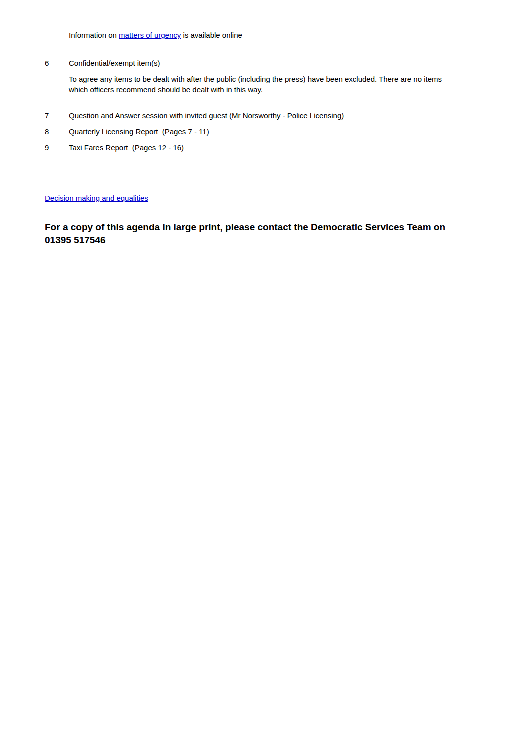Information on matters of urgency is available online
6
Confidential/exempt item(s)
To agree any items to be dealt with after the public (including the press) have been excluded. There are no items which officers recommend should be dealt with in this way.
7
Question and Answer session with invited guest (Mr Norsworthy - Police Licensing)
8
Quarterly Licensing Report (Pages 7 - 11)
9
Taxi Fares Report (Pages 12 - 16)
Decision making and equalities
For a copy of this agenda in large print, please contact the Democratic Services Team on 01395 517546